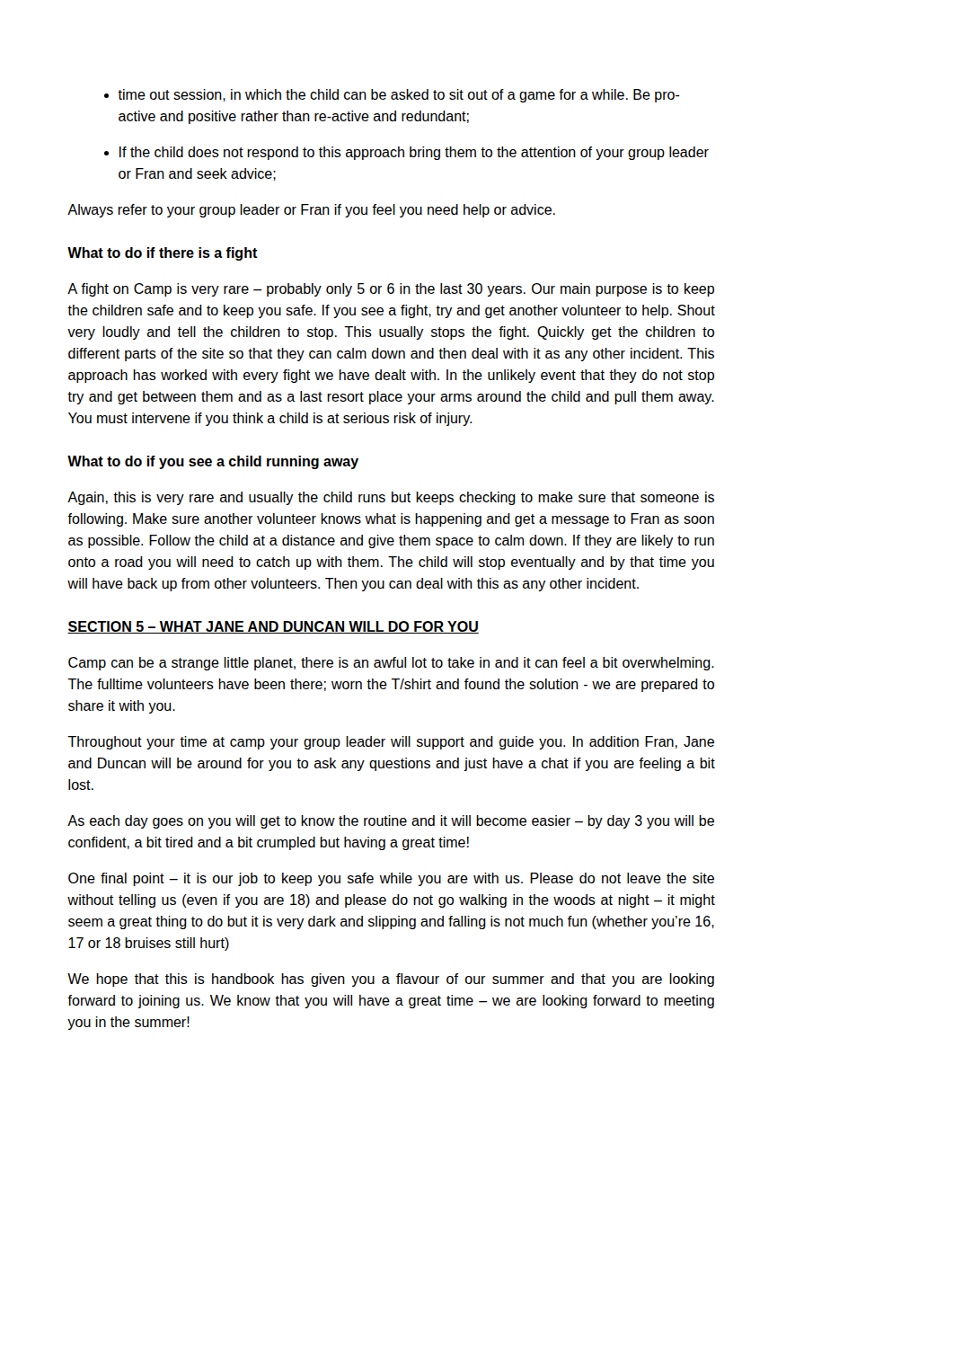time out session, in which the child can be asked to sit out of a game for a while. Be pro-active and positive rather than re-active and redundant;
If the child does not respond to this approach bring them to the attention of your group leader or Fran and seek advice;
Always refer to your group leader or Fran if you feel you need help or advice.
What to do if there is a fight
A fight on Camp is very rare – probably only 5 or 6 in the last 30 years. Our main purpose is to keep the children safe and to keep you safe. If you see a fight, try and get another volunteer to help. Shout very loudly and tell the children to stop. This usually stops the fight. Quickly get the children to different parts of the site so that they can calm down and then deal with it as any other incident. This approach has worked with every fight we have dealt with. In the unlikely event that they do not stop try and get between them and as a last resort place your arms around the child and pull them away. You must intervene if you think a child is at serious risk of injury.
What to do if you see a child running away
Again, this is very rare and usually the child runs but keeps checking to make sure that someone is following. Make sure another volunteer knows what is happening and get a message to Fran as soon as possible. Follow the child at a distance and give them space to calm down. If they are likely to run onto a road you will need to catch up with them. The child will stop eventually and by that time you will have back up from other volunteers. Then you can deal with this as any other incident.
Section 5 – What Jane and Duncan will do for you
Camp can be a strange little planet, there is an awful lot to take in and it can feel a bit overwhelming. The fulltime volunteers have been there; worn the T/shirt and found the solution - we are prepared to share it with you.
Throughout your time at camp your group leader will support and guide you. In addition Fran, Jane and Duncan will be around for you to ask any questions and just have a chat if you are feeling a bit lost.
As each day goes on you will get to know the routine and it will become easier – by day 3 you will be confident, a bit tired and a bit crumpled but having a great time!
One final point – it is our job to keep you safe while you are with us. Please do not leave the site without telling us (even if you are 18) and please do not go walking in the woods at night – it might seem a great thing to do but it is very dark and slipping and falling is not much fun (whether you’re 16, 17 or 18 bruises still hurt)
We hope that this is handbook has given you a flavour of our summer and that you are looking forward to joining us. We know that you will have a great time – we are looking forward to meeting you in the summer!